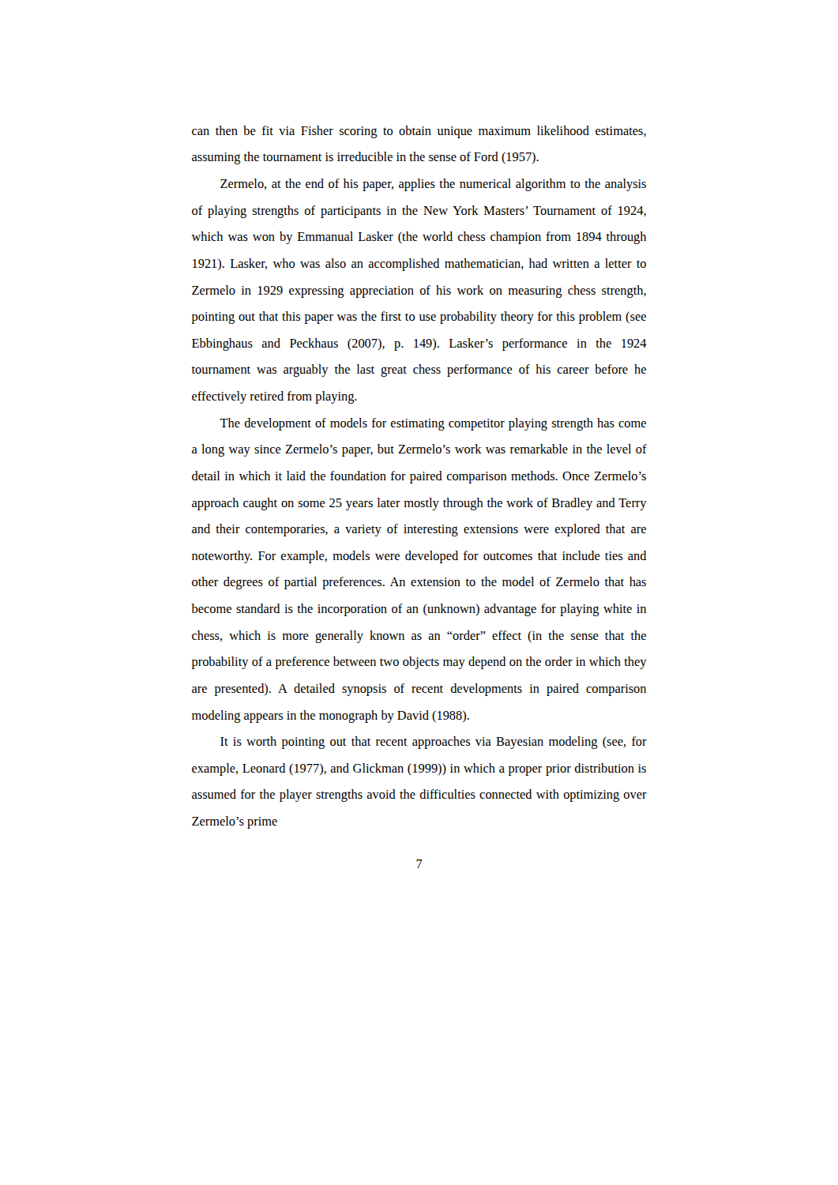can then be fit via Fisher scoring to obtain unique maximum likelihood estimates, assuming the tournament is irreducible in the sense of Ford (1957).
Zermelo, at the end of his paper, applies the numerical algorithm to the analysis of playing strengths of participants in the New York Masters’ Tournament of 1924, which was won by Emmanual Lasker (the world chess champion from 1894 through 1921). Lasker, who was also an accomplished mathematician, had written a letter to Zermelo in 1929 expressing appreciation of his work on measuring chess strength, pointing out that this paper was the first to use probability theory for this problem (see Ebbinghaus and Peckhaus (2007), p. 149). Lasker’s performance in the 1924 tournament was arguably the last great chess performance of his career before he effectively retired from playing.
The development of models for estimating competitor playing strength has come a long way since Zermelo’s paper, but Zermelo’s work was remarkable in the level of detail in which it laid the foundation for paired comparison methods. Once Zermelo’s approach caught on some 25 years later mostly through the work of Bradley and Terry and their contemporaries, a variety of interesting extensions were explored that are noteworthy. For example, models were developed for outcomes that include ties and other degrees of partial preferences. An extension to the model of Zermelo that has become standard is the incorporation of an (unknown) advantage for playing white in chess, which is more generally known as an “order” effect (in the sense that the probability of a preference between two objects may depend on the order in which they are presented). A detailed synopsis of recent developments in paired comparison modeling appears in the monograph by David (1988).
It is worth pointing out that recent approaches via Bayesian modeling (see, for example, Leonard (1977), and Glickman (1999)) in which a proper prior distribution is assumed for the player strengths avoid the difficulties connected with optimizing over Zermelo’s prime
7